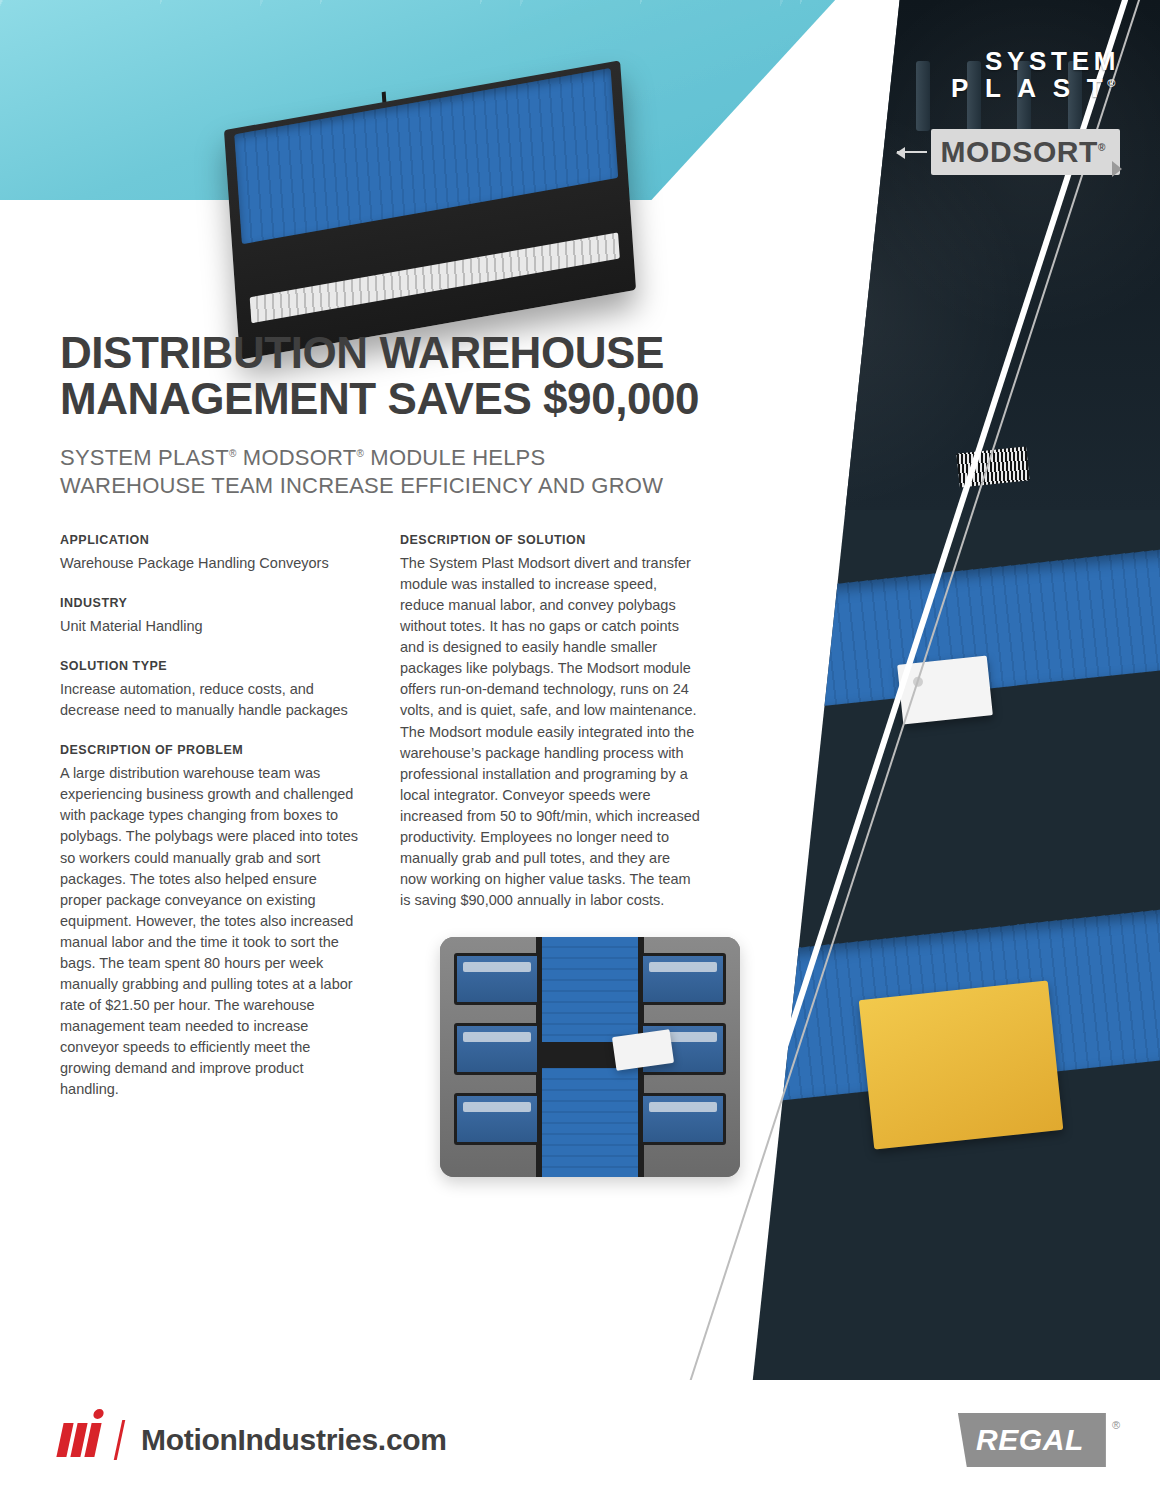SYSTEM
P L A S T®
MODSORT®
Distribution Warehouse
Management Saves $90,000
System Plast® Modsort® Module Helps
Warehouse Team Increase Efficiency and Grow
Application
Warehouse Package Handling Conveyors
Industry
Unit Material Handling
Solution Type
Increase automation, reduce costs, and decrease need to manually handle packages
Description of Problem
A large distribution warehouse team was experiencing business growth and challenged with package types changing from boxes to polybags. The polybags were placed into totes so workers could manually grab and sort packages. The totes also helped ensure proper package conveyance on existing equipment. However, the totes also increased manual labor and the time it took to sort the bags. The team spent 80 hours per week manually grabbing and pulling totes at a labor rate of $21.50 per hour. The warehouse management team needed to increase conveyor speeds to efficiently meet the growing demand and improve product handling.
Description of Solution
The System Plast Modsort divert and transfer module was installed to increase speed, reduce manual labor, and convey polybags without totes. It has no gaps or catch points and is designed to easily handle smaller packages like polybags. The Modsort module offers run-on-demand technology, runs on 24 volts, and is quiet, safe, and low maintenance. The Modsort module easily integrated into the warehouse’s package handling process with professional installation and programing by a local integrator. Conveyor speeds were increased from 50 to 90ft/min, which increased productivity. Employees no longer need to manually grab and pull totes, and they are now working on higher value tasks. The team is saving $90,000 annually in labor costs.
MotionIndustries.com
REGAL
®